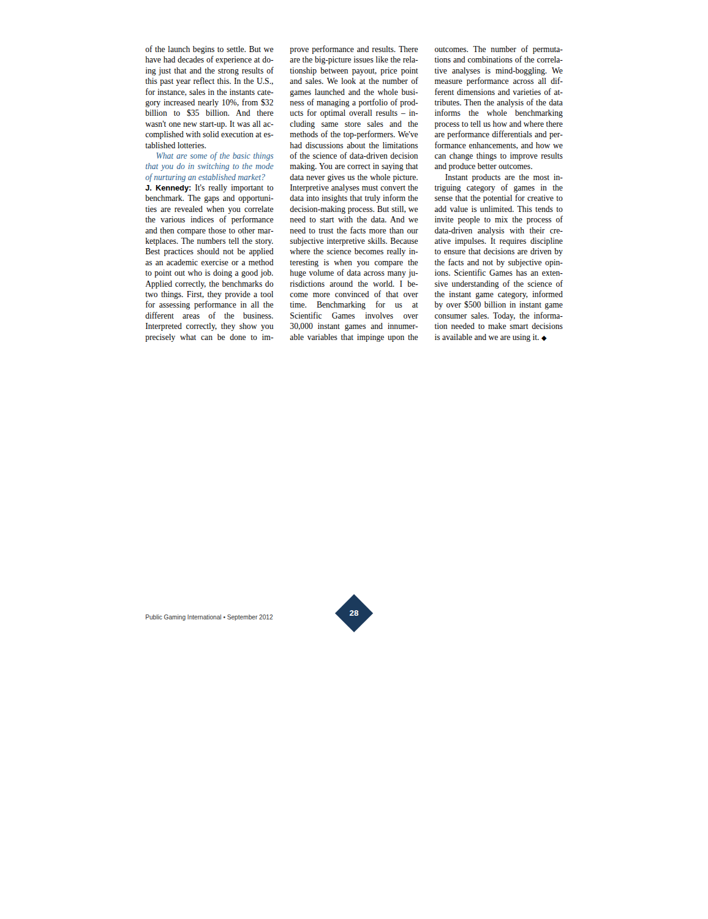of the launch begins to settle. But we have had decades of experience at doing just that and the strong results of this past year reflect this. In the U.S., for instance, sales in the instants category increased nearly 10%, from $32 billion to $35 billion. And there wasn't one new start-up. It was all accomplished with solid execution at established lotteries.
What are some of the basic things that you do in switching to the mode of nurturing an established market?
J. Kennedy: It's really important to benchmark. The gaps and opportunities are revealed when you correlate the various indices of performance and then compare those to other marketplaces. The numbers tell the story. Best practices should not be applied as an academic exercise or a method to point out who is doing a good job. Applied correctly, the benchmarks do two things. First, they provide a tool for assessing performance in all the different areas of the business. Interpreted correctly, they show you precisely what can be done to improve performance and results. There are the big-picture issues like the relationship between payout, price point and sales. We look at the number of games launched and the whole business of managing a portfolio of products for optimal overall results – including same store sales and the methods of the top-performers. We've had discussions about the limitations of the science of data-driven decision making. You are correct in saying that data never gives us the whole picture. Interpretive analyses must convert the data into insights that truly inform the decision-making process. But still, we need to start with the data. And we need to trust the facts more than our subjective interpretive skills. Because where the science becomes really interesting is when you compare the huge volume of data across many jurisdictions around the world. I become more convinced of that over time. Benchmarking for us at Scientific Games involves over 30,000 instant games and innumerable variables that impinge upon the outcomes. The number of permutations and combinations of the correlative analyses is mind-boggling. We measure performance across all different dimensions and varieties of attributes. Then the analysis of the data informs the whole benchmarking process to tell us how and where there are performance differentials and performance enhancements, and how we can change things to improve results and produce better outcomes.
Instant products are the most intriguing category of games in the sense that the potential for creative to add value is unlimited. This tends to invite people to mix the process of data-driven analysis with their creative impulses. It requires discipline to ensure that decisions are driven by the facts and not by subjective opinions. Scientific Games has an extensive understanding of the science of the instant game category, informed by over $500 billion in instant game consumer sales. Today, the information needed to make smart decisions is available and we are using it. ◆
Public Gaming International • September 2012
28